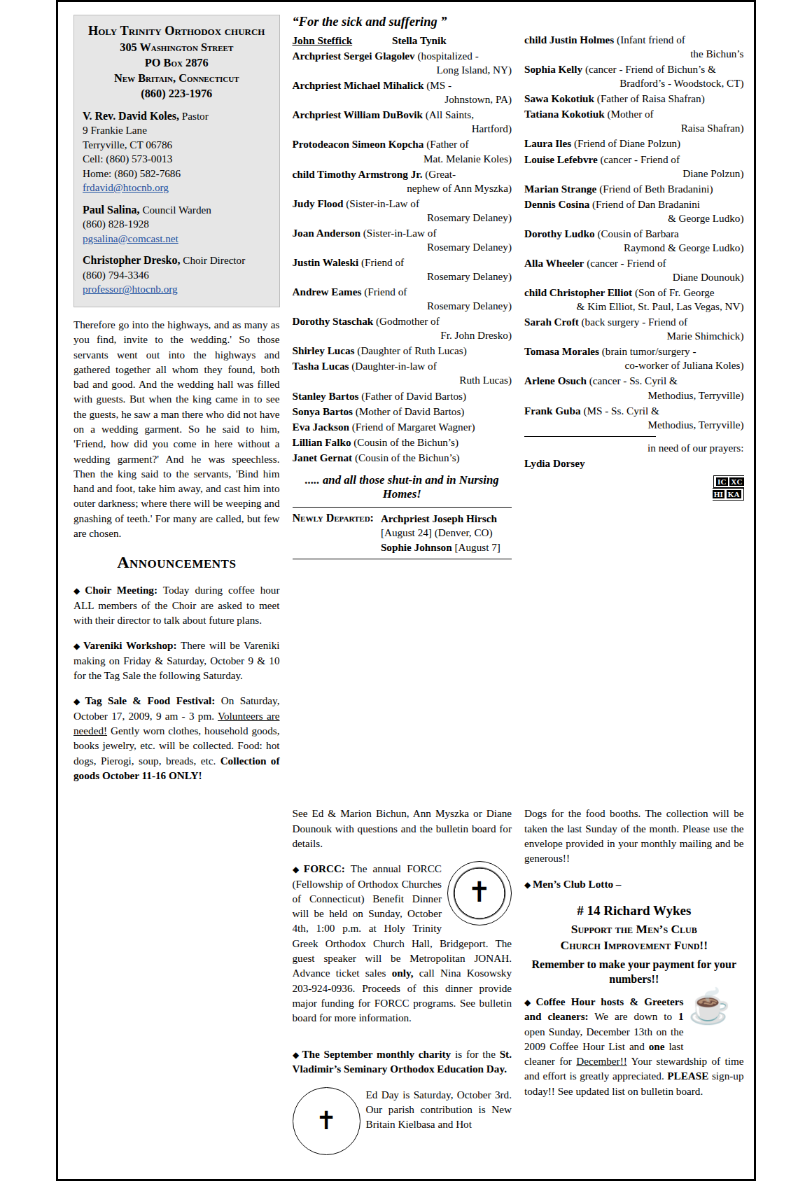Holy Trinity Orthodox church
305 Washington Street
PO Box 2876
New Britain, Connecticut
(860) 223-1976
V. Rev. David Koles, Pastor
9 Frankie Lane
Terryville, CT 06786
Cell: (860) 573-0013
Home: (860) 582-7686
frdavid@htocnb.org
Paul Salina, Council Warden
(860) 828-1928
pgsalina@comcast.net
Christopher Dresko, Choir Director
(860) 794-3346
professor@htocnb.org
Therefore go into the highways, and as many as you find, invite to the wedding.' So those servants went out into the highways and gathered together all whom they found, both bad and good. And the wedding hall was filled with guests. But when the king came in to see the guests, he saw a man there who did not have on a wedding garment. So he said to him, 'Friend, how did you come in here without a wedding garment?' And he was speechless. Then the king said to the servants, 'Bind him hand and foot, take him away, and cast him into outer darkness; where there will be weeping and gnashing of teeth.' For many are called, but few are chosen.
Announcements
Choir Meeting: Today during coffee hour ALL members of the Choir are asked to meet with their director to talk about future plans.
Vareniki Workshop: There will be Vareniki making on Friday & Saturday, October 9 & 10 for the Tag Sale the following Saturday.
Tag Sale & Food Festival: On Saturday, October 17, 2009, 9 am - 3 pm. Volunteers are needed! Gently worn clothes, household goods, books jewelry, etc. will be collected. Food: hot dogs, Pierogi, soup, breads, etc. Collection of goods October 11-16 ONLY!
“For the sick and suffering ”
John Steffick Stella Tynik
Archpriest Sergei Glagolev (hospitalized -Long Island, NY)
Archpriest Michael Mihalick (MS -Johnstown, PA)
Archpriest William DuBovik (All Saints, Hartford)
Protodeacon Simeon Kopcha (Father of Mat. Melanie Koles)
child Timothy Armstrong Jr. (Great-nephew of Ann Myszka)
Judy Flood (Sister-in-Law of Rosemary Delaney)
Joan Anderson (Sister-in-Law of Rosemary Delaney)
Justin Waleski (Friend of Rosemary Delaney)
Andrew Eames (Friend of Rosemary Delaney)
Dorothy Staschak (Godmother of Fr. John Dresko)
Shirley Lucas (Daughter of Ruth Lucas)
Tasha Lucas (Daughter-in-law of Ruth Lucas)
Stanley Bartos (Father of David Bartos)
Sonya Bartos (Mother of David Bartos)
Eva Jackson (Friend of Margaret Wagner)
Lillian Falko (Cousin of the Bichun’s)
Janet Gernat (Cousin of the Bichun’s)
..... and all those shut-in and in Nursing Homes!
Newly Departed:
Archpriest Joseph Hirsch [August 24] (Denver, CO)
Sophie Johnson [August 7]
child Justin Holmes (Infant friend of the Bichun’s
Sophia Kelly (cancer - Friend of Bichun’s &Bradford’s - Woodstock, CT)
Sawa Kokotiuk (Father of Raisa Shafran)
Tatiana Kokotiuk (Mother of Raisa Shafran)
Laura Iles (Friend of Diane Polzun)
Louise Lefebvre (cancer - Friend of Diane Polzun)
Marian Strange (Friend of Beth Bradanini)
Dennis Cosina (Friend of Dan Bradanini& George Ludko)
Dorothy Ludko (Cousin of Barbara Raymond & George Ludko)
Alla Wheeler (cancer - Friend of Diane Dounouk)
child Christopher Elliot (Son of Fr. George& Kim Elliot, St. Paul, Las Vegas, NV)
Sarah Croft (back surgery - Friend of Marie Shimchick)
Tomasa Morales (brain tumor/surgery -co-worker of Juliana Koles)
Arlene Osuch (cancer - Ss. Cyril &Methodius, Terryville)
Frank Guba (MS - Ss. Cyril &Methodius, Terryville)
in need of our prayers:
Lydia Dorsey
IC XC
HI KA
See Ed & Marion Bichun, Ann Myszka or Diane Dounouk with questions and the bulletin board for details.
FORCC: The annual FORCC (Fellowship of Orthodox Churches of Connecticut) Benefit Dinner will be held on Sunday, October 4th, 1:00 p.m. at Holy Trinity Greek Orthodox Church Hall, Bridgeport. The guest speaker will be Metropolitan JONAH. Advance ticket sales only, call Nina Kosowsky 203-924-0936. Proceeds of this dinner provide major funding for FORCC programs. See bulletin board for more information.
The September monthly charity is for the St. Vladimir’s Seminary Orthodox Education Day.
Ed Day is Saturday, October 3rd. Our parish contribution is New Britain Kielbasa and Hot
Dogs for the food booths. The collection will be taken the last Sunday of the month. Please use the envelope provided in your monthly mailing and be generous!!
Men’s Club Lotto –
# 14 Richard Wykes Support the Men’s Club
Church Improvement Fund!! Remember to make your payment for your numbers!!
Coffee Hour hosts & Greeters and cleaners: We are down to 1 open Sunday, December 13th on the 2009 Coffee Hour List and one last cleaner for December!! Your stewardship of time and effort is greatly appreciated. PLEASE sign-up today!! See updated list on bulletin board.